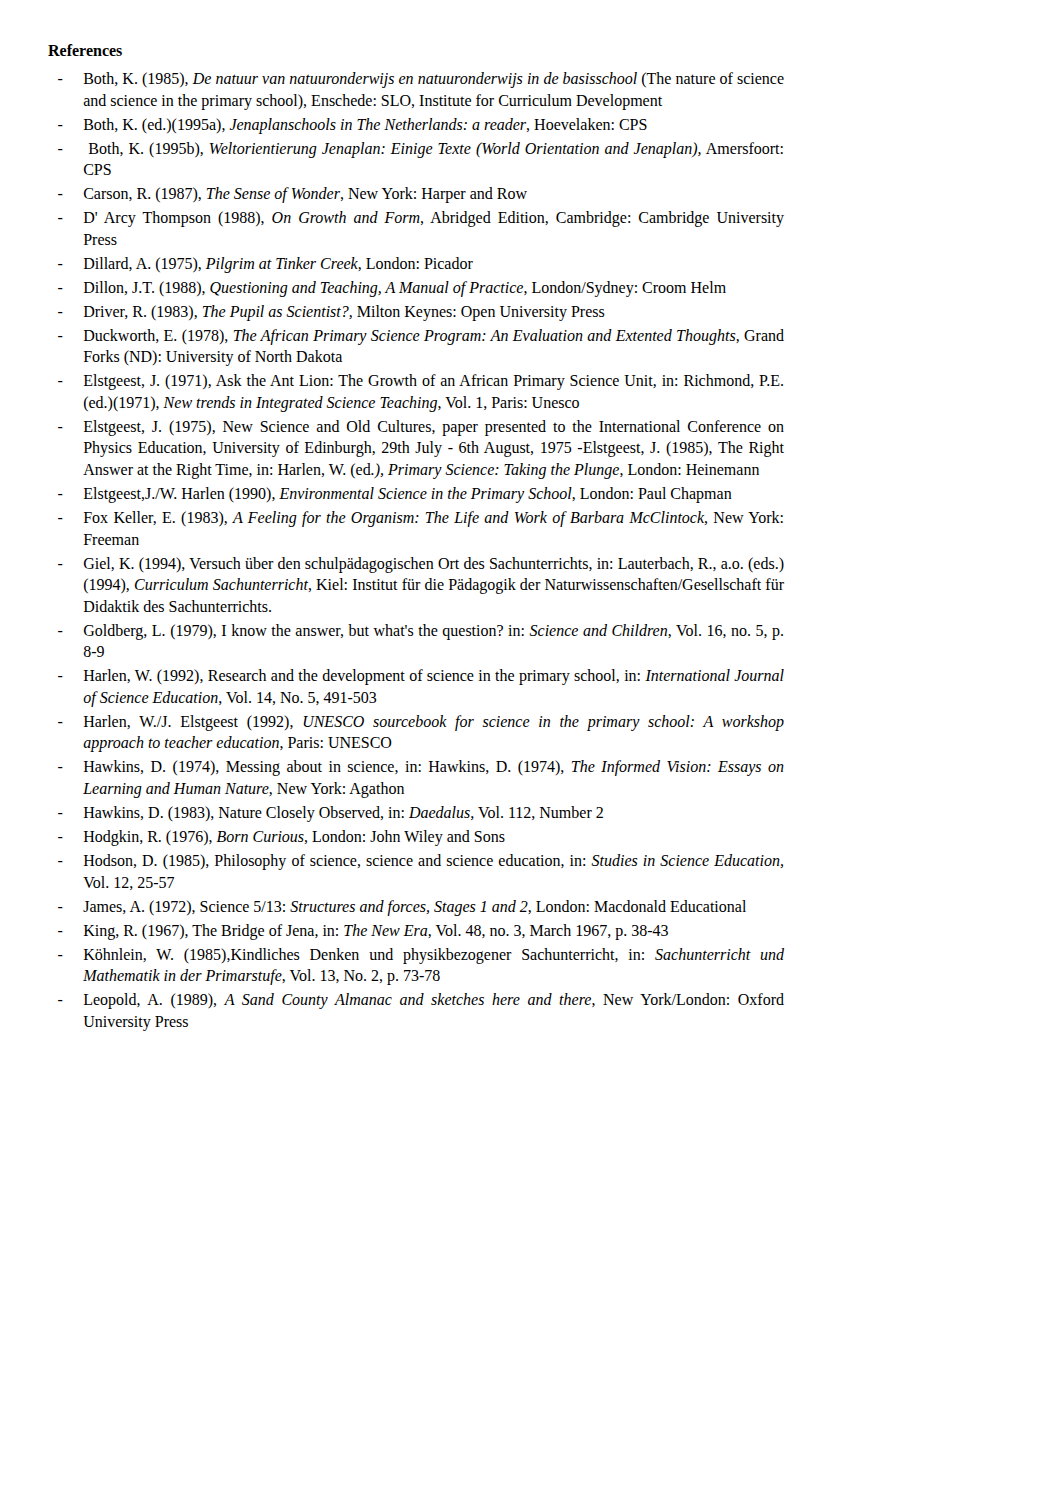References
Both, K. (1985), De natuur van natuuronderwijs en natuuronderwijs in de basisschool (The nature of science and science in the primary school), Enschede: SLO, Institute for Curriculum Development
Both, K. (ed.)(1995a), Jenaplanschools in The Netherlands: a reader, Hoevelaken: CPS
Both, K. (1995b), Weltorientierung Jenaplan: Einige Texte (World Orientation and Jenaplan), Amersfoort: CPS
Carson, R. (1987), The Sense of Wonder, New York: Harper and Row
D' Arcy Thompson (1988), On Growth and Form, Abridged Edition, Cambridge: Cambridge University Press
Dillard, A. (1975), Pilgrim at Tinker Creek, London: Picador
Dillon, J.T. (1988), Questioning and Teaching, A Manual of Practice, London/Sydney: Croom Helm
Driver, R. (1983), The Pupil as Scientist?, Milton Keynes: Open University Press
Duckworth, E. (1978), The African Primary Science Program: An Evaluation and Extented Thoughts, Grand Forks (ND): University of North Dakota
Elstgeest, J. (1971), Ask the Ant Lion: The Growth of an African Primary Science Unit, in: Richmond, P.E. (ed.)(1971), New trends in Integrated Science Teaching, Vol. 1, Paris: Unesco
Elstgeest, J. (1975), New Science and Old Cultures, paper presented to the International Conference on Physics Education, University of Edinburgh, 29th July - 6th August, 1975 -Elstgeest, J. (1985), The Right Answer at the Right Time, in: Harlen, W. (ed.), Primary Science: Taking the Plunge, London: Heinemann
Elstgeest,J./W. Harlen (1990), Environmental Science in the Primary School, London: Paul Chapman
Fox Keller, E. (1983), A Feeling for the Organism: The Life and Work of Barbara McClintock, New York: Freeman
Giel, K. (1994), Versuch über den schulpädagogischen Ort des Sachunterrichts, in: Lauterbach, R., a.o. (eds.)(1994), Curriculum Sachunterricht, Kiel: Institut für die Pädagogik der Naturwissenschaften/Gesellschaft für Didaktik des Sachunterrichts.
Goldberg, L. (1979), I know the answer, but what's the question? in: Science and Children, Vol. 16, no. 5, p. 8-9
Harlen, W. (1992), Research and the development of science in the primary school, in: International Journal of Science Education, Vol. 14, No. 5, 491-503
Harlen, W./J. Elstgeest (1992), UNESCO sourcebook for science in the primary school: A workshop approach to teacher education, Paris: UNESCO
Hawkins, D. (1974), Messing about in science, in: Hawkins, D. (1974), The Informed Vision: Essays on Learning and Human Nature, New York: Agathon
Hawkins, D. (1983), Nature Closely Observed, in: Daedalus, Vol. 112, Number 2
Hodgkin, R. (1976), Born Curious, London: John Wiley and Sons
Hodson, D. (1985), Philosophy of science, science and science education, in: Studies in Science Education, Vol. 12, 25-57
James, A. (1972), Science 5/13: Structures and forces, Stages 1 and 2, London: Macdonald Educational
King, R. (1967), The Bridge of Jena, in: The New Era, Vol. 48, no. 3, March 1967, p. 38-43
Köhnlein, W. (1985),Kindliches Denken und physikbezogener Sachunterricht, in: Sachunterricht und Mathematik in der Primarstufe, Vol. 13, No. 2, p. 73-78
Leopold, A. (1989), A Sand County Almanac and sketches here and there, New York/London: Oxford University Press